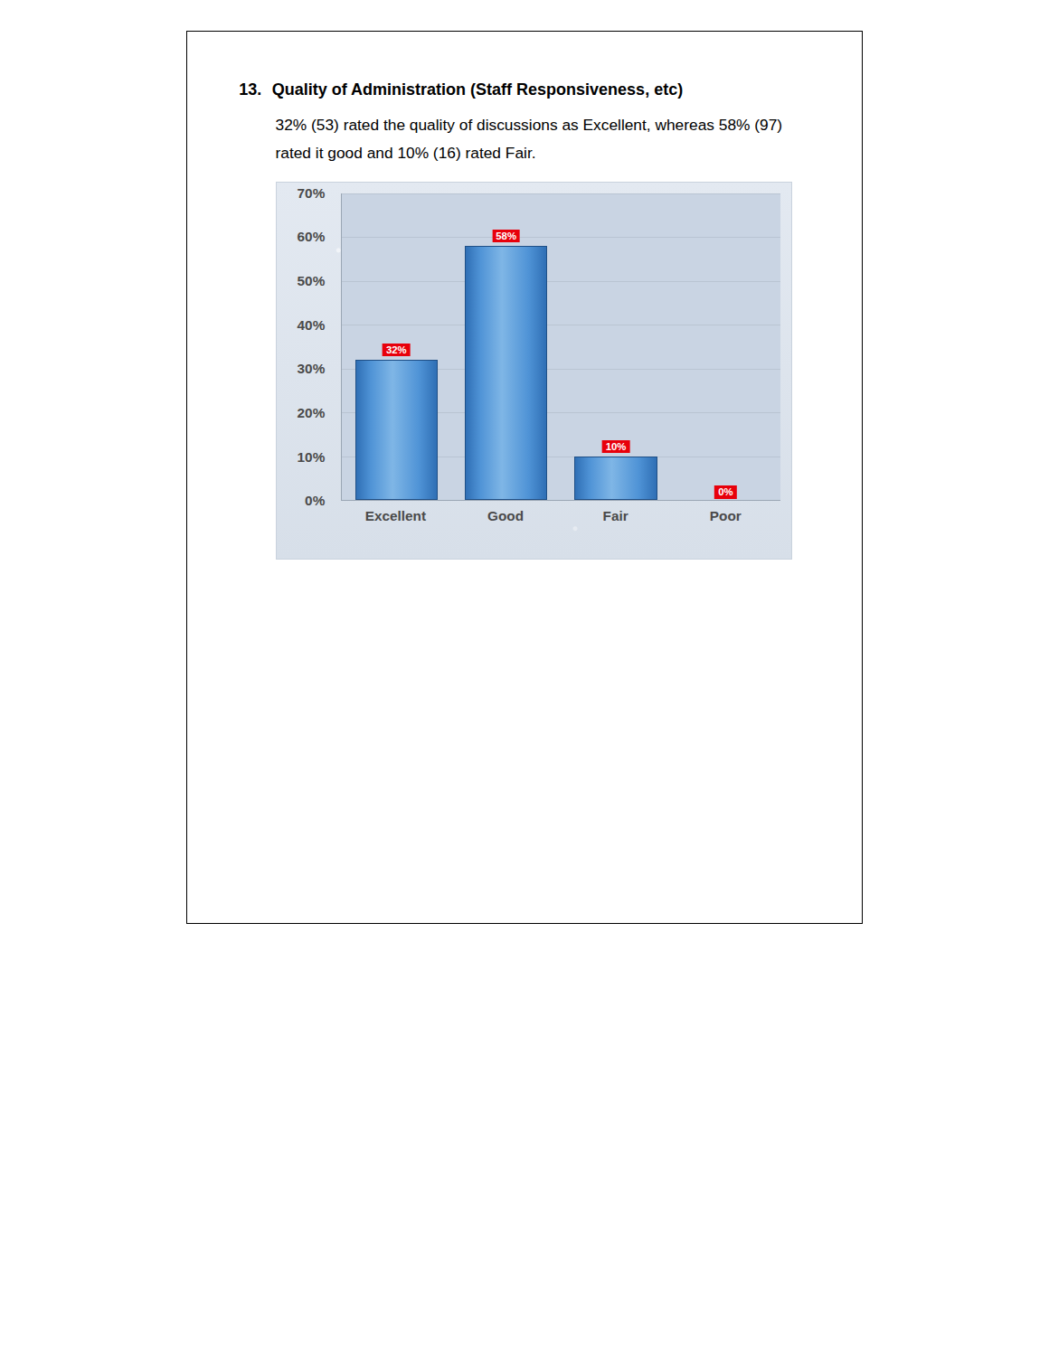13.
Quality of Administration (Staff Responsiveness, etc)
32% (53) rated the quality of discussions as Excellent, whereas 58% (97) rated it good and 10% (16) rated Fair.
70%
60%
50%
40%
30%
20%
10%
0%
32%
58%
10%
0%
Excellent
Good
Fair
Poor